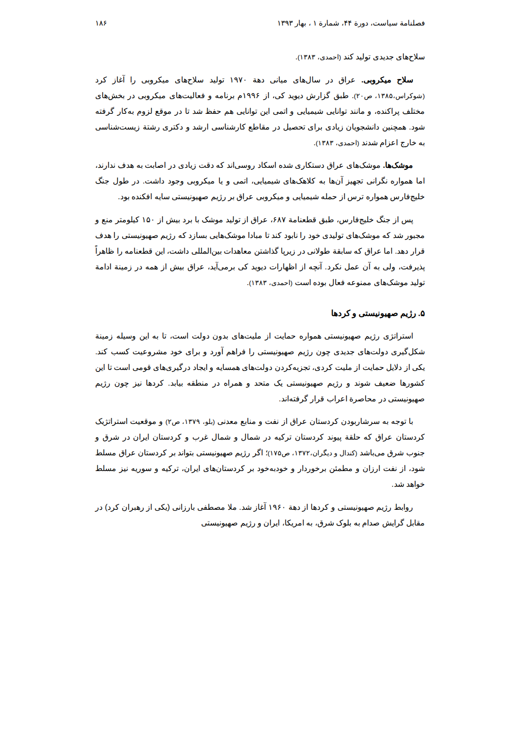فصلنامة سیاست، دورة ۴۴، شمارة ۱ ، بهار ۱۳۹۳ ۱۸۶
سلاح‌های جدیدی تولید کند (احمدی، ۱۳۸۳).
سلاح میکروبی. عراق در سال‌های میانی دهة ۱۹۷۰ تولید سلاح‌های میکروبی را آغاز کرد (شوکراس،۱۳۸۵، ص۲۰). طبق گزارش دیوید کی، از ۱۹۹۶م برنامه و فعالیت‌های میکروبی در بخش‌های مختلف پراکنده، و مانند توانایی شیمیایی و اتمی این توانایی هم حفظ شد تا در موقع لزوم به‌کار گرفته شود. همچنین دانشجویان زیادی برای تحصیل در مقاطع کارشناسی ارشد و دکتری رشتة زیست‌شناسی به خارج اعزام شدند (احمدی، ۱۳۸۳).
موشک‌ها. موشک‌های عراق دستکاری شده اسکاد روسی‌اند که دقت زیادی در اصابت به هدف ندارند، اما همواره نگرانی تجهیز آن‌ها به کلاهک‌های شیمیایی، اتمی و یا میکروبی وجود داشت. در طول جنگ خلیج‌فارس همواره ترس از حمله شیمیایی و میکروبی عراق بر رژیم صهیونیستی سایه افکنده بود.
پس از جنگ خلیج‌فارس، طبق قطعنامة ۶۸۷، عراق از تولید موشک با برد بیش از ۱۵۰ کیلومتر منع و مجبور شد که موشک‌های تولیدی خود را نابود کند تا مبادا موشک‌هایی بسازد که رژیم صهیونیستی را هدف قرار دهد. اما عراق که سابقة طولانی در زیرپا گذاشتن معاهدات بین‌المللی داشت، این قطعنامه را ظاهراً پذیرفت، ولی به آن عمل نکرد. آنچه از اظهارات دیوید کی برمی‌آید، عراق بیش از همه در زمینة ادامة تولید موشک‌های ممنوعه فعال بوده است (احمدی، ۱۳۸۳).
۵. رژیم صهیونیستی و کردها
استراتژی رژیم صهیونیستی همواره حمایت از ملیت‌های بدون دولت است، تا به این وسیله زمینة شکل‌گیری دولت‌های جدیدی چون رژیم صهیونیستی را فراهم آورد و برای خود مشروعیت کسب کند. یکی از دلایل حمایت از ملیت کردی، تجزیه‌کردن دولت‌های همسایه و ایجاد درگیری‌های قومی است تا این کشورها ضعیف شوند و رژیم صهیونیستی یک متحد و همراه در منطقه بیابد. کردها نیز چون رژیم صهیونیستی در محاصرة اعراب قرار گرفته‌اند.
با توجه به سرشاربودن کردستان عراق از نفت و منابع معدنی (بلو، ۱۳۷۹، ص۲) و موقعیت استراتژیک کردستان عراق که حلقة پیوند کردستان ترکیه در شمال و شمال غرب و کردستان ایران در شرق و جنوب شرق می‌باشد (کندال و دیگران،۱۳۷۲، ص۱۷۵)؛ اگر رژیم صهیونیستی بتواند بر کردستان عراق مسلط شود، از نفت ارزان و مطمئن برخوردار و خودبه‌خود بر کردستان‌های ایران، ترکیه و سوریه نیز مسلط خواهد شد.
روابط رژیم صهیونیستی و کردها از دهة ۱۹۶۰ آغاز شد. ملا مصطفی بارزانی (یکی از رهبران کرد) در مقابل گرایش صدام به بلوک شرق، به امریکا، ایران و رژیم صهیونیستی